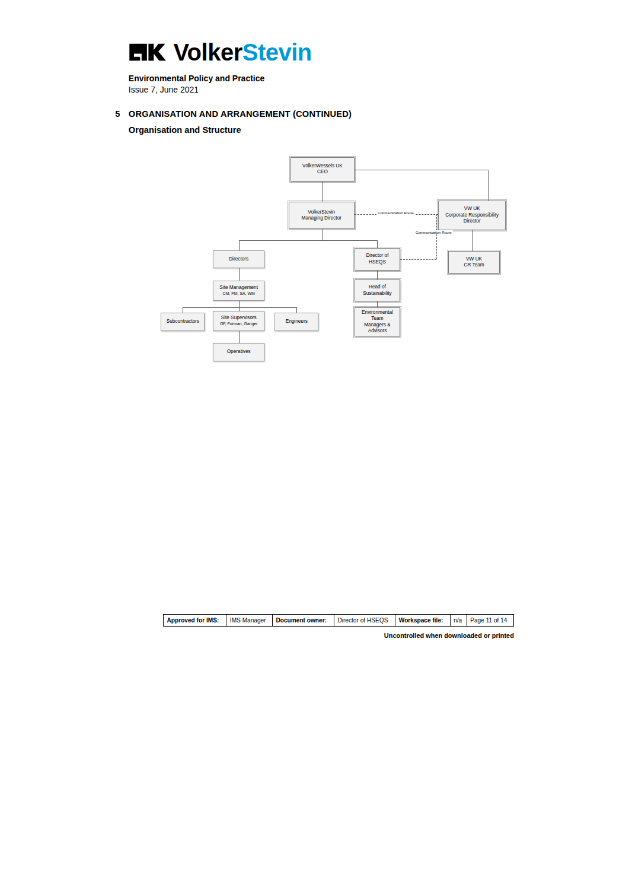Volker Stevin
Environmental Policy and Practice
Issue 7, June 2021
5
ORGANISATION AND ARRANGEMENT (CONTINUED)
Organisation and Structure
VolkerWessels UK
CEO
VolkerStevin
Managing Director
VW UK
Corporate Responsibility
Director
VW UK
CR Team
Directors
Director of
HSEQS
Site Management
CM, PM, SA, WM
Head of
Sustainability
Subcontractors
Site Supervisors
GF, Forman, Ganger
Engineers
Environmental
Team
Managers &
Advisors
Operatives
Communication Route
Communication Route
| Approved for IMS: | IMS Manager | Document owner: | Director of HSEQS | Workspace file: | n/a | Page 11 of 14 |
Uncontrolled when downloaded or printed